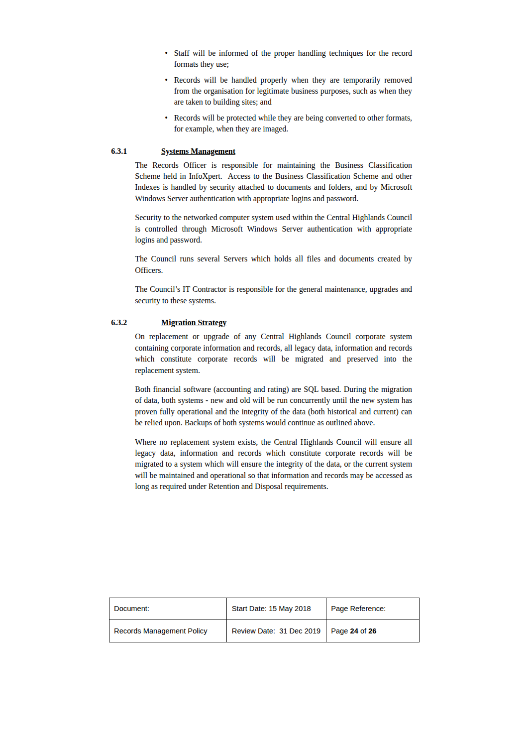Staff will be informed of the proper handling techniques for the record formats they use;
Records will be handled properly when they are temporarily removed from the organisation for legitimate business purposes, such as when they are taken to building sites; and
Records will be protected while they are being converted to other formats, for example, when they are imaged.
6.3.1 Systems Management
The Records Officer is responsible for maintaining the Business Classification Scheme held in InfoXpert. Access to the Business Classification Scheme and other Indexes is handled by security attached to documents and folders, and by Microsoft Windows Server authentication with appropriate logins and password.
Security to the networked computer system used within the Central Highlands Council is controlled through Microsoft Windows Server authentication with appropriate logins and password.
The Council runs several Servers which holds all files and documents created by Officers.
The Council’s IT Contractor is responsible for the general maintenance, upgrades and security to these systems.
6.3.2 Migration Strategy
On replacement or upgrade of any Central Highlands Council corporate system containing corporate information and records, all legacy data, information and records which constitute corporate records will be migrated and preserved into the replacement system.
Both financial software (accounting and rating) are SQL based. During the migration of data, both systems - new and old will be run concurrently until the new system has proven fully operational and the integrity of the data (both historical and current) can be relied upon. Backups of both systems would continue as outlined above.
Where no replacement system exists, the Central Highlands Council will ensure all legacy data, information and records which constitute corporate records will be migrated to a system which will ensure the integrity of the data, or the current system will be maintained and operational so that information and records may be accessed as long as required under Retention and Disposal requirements.
| Document: | Start Date: 15 May 2018 | Page Reference: |
| Records Management Policy | Review Date: 31 Dec 2019 | Page 24 of 26 |